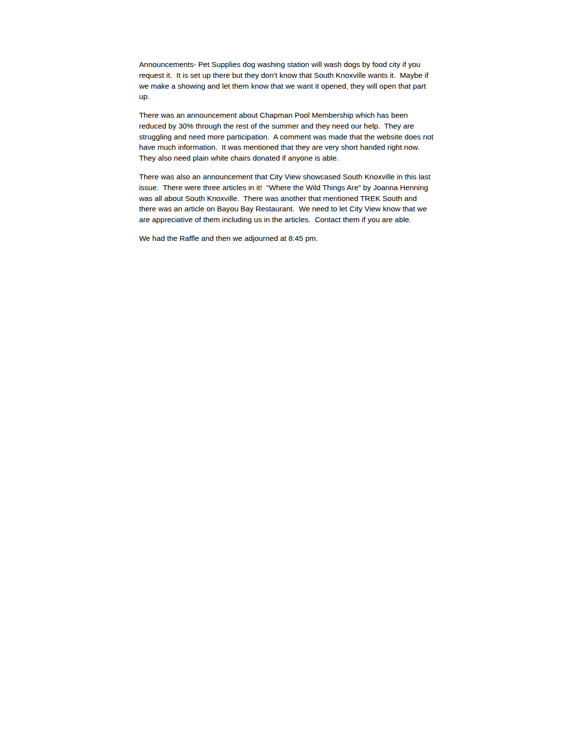Announcements- Pet Supplies dog washing station will wash dogs by food city if you request it. It is set up there but they don’t know that South Knoxville wants it. Maybe if we make a showing and let them know that we want it opened, they will open that part up.
There was an announcement about Chapman Pool Membership which has been reduced by 30% through the rest of the summer and they need our help. They are struggling and need more participation. A comment was made that the website does not have much information. It was mentioned that they are very short handed right now. They also need plain white chairs donated if anyone is able.
There was also an announcement that City View showcased South Knoxville in this last issue. There were three articles in it! “Where the Wild Things Are” by Joanna Henning was all about South Knoxville. There was another that mentioned TREK South and there was an article on Bayou Bay Restaurant. We need to let City View know that we are appreciative of them including us in the articles. Contact them if you are able.
We had the Raffle and then we adjourned at 8:45 pm.